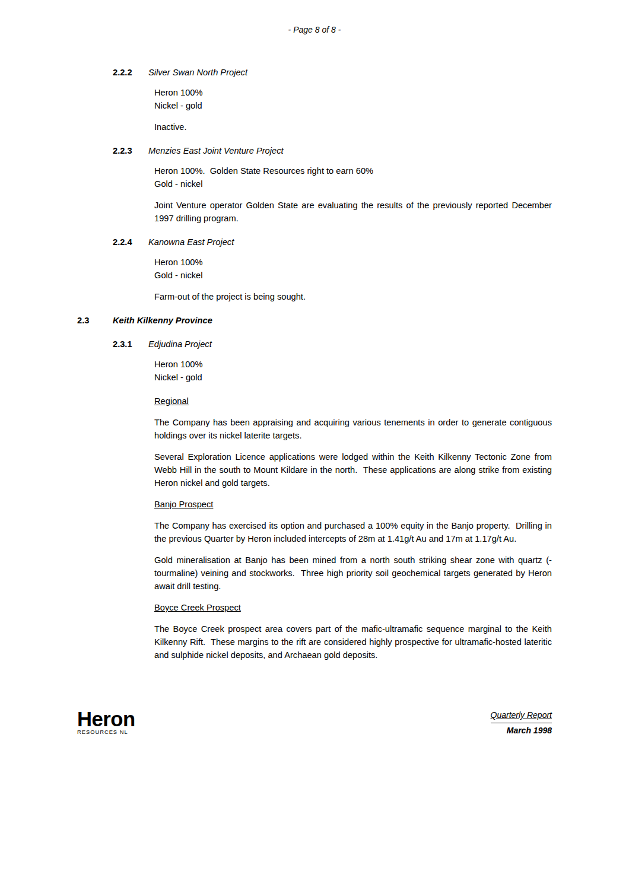- Page 8 of 8 -
2.2.2 Silver Swan North Project
Heron 100%
Nickel - gold
Inactive.
2.2.3 Menzies East Joint Venture Project
Heron 100%. Golden State Resources right to earn 60%
Gold - nickel
Joint Venture operator Golden State are evaluating the results of the previously reported December 1997 drilling program.
2.2.4 Kanowna East Project
Heron 100%
Gold - nickel
Farm-out of the project is being sought.
2.3 Keith Kilkenny Province
2.3.1 Edjudina Project
Heron 100%
Nickel - gold
Regional
The Company has been appraising and acquiring various tenements in order to generate contiguous holdings over its nickel laterite targets.
Several Exploration Licence applications were lodged within the Keith Kilkenny Tectonic Zone from Webb Hill in the south to Mount Kildare in the north. These applications are along strike from existing Heron nickel and gold targets.
Banjo Prospect
The Company has exercised its option and purchased a 100% equity in the Banjo property. Drilling in the previous Quarter by Heron included intercepts of 28m at 1.41g/t Au and 17m at 1.17g/t Au.
Gold mineralisation at Banjo has been mined from a north south striking shear zone with quartz (-tourmaline) veining and stockworks. Three high priority soil geochemical targets generated by Heron await drill testing.
Boyce Creek Prospect
The Boyce Creek prospect area covers part of the mafic-ultramafic sequence marginal to the Keith Kilkenny Rift. These margins to the rift are considered highly prospective for ultramafic-hosted lateritic and sulphide nickel deposits, and Archaean gold deposits.
Heron
RESOURCES NL
Quarterly Report
March 1998